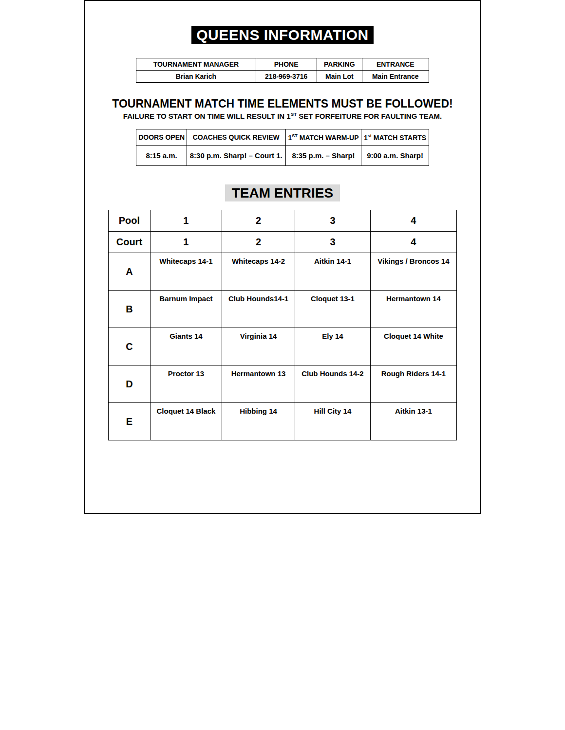QUEENS INFORMATION
| TOURNAMENT MANAGER | PHONE | PARKING | ENTRANCE |
| --- | --- | --- | --- |
| Brian Karich | 218-969-3716 | Main Lot | Main Entrance |
TOURNAMENT MATCH TIME ELEMENTS MUST BE FOLLOWED! FAILURE TO START ON TIME WILL RESULT IN 1ST SET FORFEITURE FOR FAULTING TEAM.
| DOORS OPEN | COACHES QUICK REVIEW | 1 ST MATCH WARM-UP | 1 st MATCH STARTS |
| --- | --- | --- | --- |
| 8:15 a.m. | 8:30 p.m. Sharp! – Court 1. | 8:35 p.m. – Sharp! | 9:00 a.m. Sharp! |
TEAM ENTRIES
| Pool | 1 | 2 | 3 | 4 |
| Court | 1 | 2 | 3 | 4 |
| A | Whitecaps 14-1 | Whitecaps 14-2 | Aitkin 14-1 | Vikings / Broncos 14 |
| B | Barnum Impact | Club Hounds14-1 | Cloquet 13-1 | Hermantown 14 |
| C | Giants 14 | Virginia 14 | Ely 14 | Cloquet 14 White |
| D | Proctor 13 | Hermantown 13 | Club Hounds 14-2 | Rough Riders 14-1 |
| E | Cloquet 14 Black | Hibbing 14 | Hill City 14 | Aitkin 13-1 |